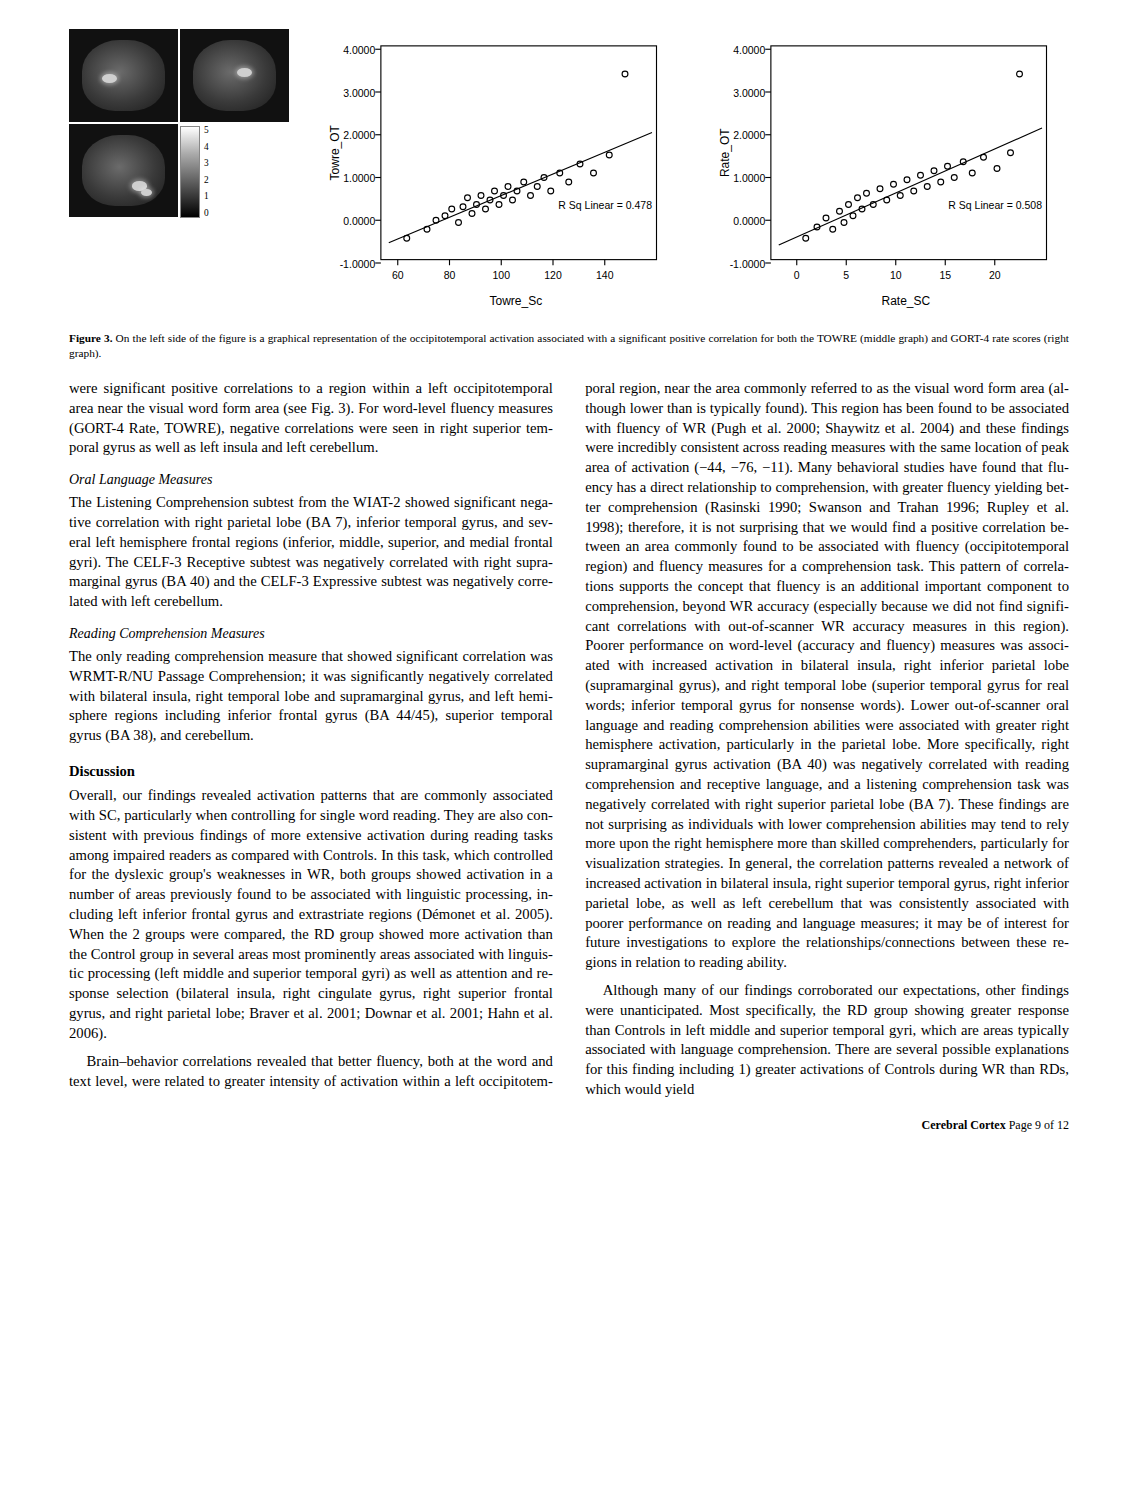543210
4.0000 3.0000 2.0000 1.0000 0.0000 -1.0000 60 80 100 120 140 Towre_Sc Towre_OT R Sq Linear = 0.478
4.0000 3.0000 2.0000 1.0000 0.0000 -1.0000 0 5 10 15 20 Rate_SC Rate_OT R Sq Linear = 0.508
Figure 3. On the left side of the figure is a graphical representation of the occipitotemporal activation associated with a significant positive correlation for both the TOWRE (middle graph) and GORT-4 rate scores (right graph).
were significant positive correlations to a region within a left occipitotemporal area near the visual word form area (see Fig. 3). For word-level fluency measures (GORT-4 Rate, TOWRE), negative correlations were seen in right superior temporal gyrus as well as left insula and left cerebellum.
Oral Language Measures
The Listening Comprehension subtest from the WIAT-2 showed significant negative correlation with right parietal lobe (BA 7), inferior temporal gyrus, and several left hemisphere frontal regions (inferior, middle, superior, and medial frontal gyri). The CELF-3 Receptive subtest was negatively correlated with right supramarginal gyrus (BA 40) and the CELF-3 Expressive subtest was negatively correlated with left cerebellum.
Reading Comprehension Measures
The only reading comprehension measure that showed significant correlation was WRMT-R/NU Passage Comprehension; it was significantly negatively correlated with bilateral insula, right temporal lobe and supramarginal gyrus, and left hemisphere regions including inferior frontal gyrus (BA 44/45), superior temporal gyrus (BA 38), and cerebellum.
Discussion
Overall, our findings revealed activation patterns that are commonly associated with SC, particularly when controlling for single word reading. They are also consistent with previous findings of more extensive activation during reading tasks among impaired readers as compared with Controls. In this task, which controlled for the dyslexic group's weaknesses in WR, both groups showed activation in a number of areas previously found to be associated with linguistic processing, including left inferior frontal gyrus and extrastriate regions (Démonet et al. 2005). When the 2 groups were compared, the RD group showed more activation than the Control group in several areas most prominently areas associated with linguistic processing (left middle and superior temporal gyri) as well as attention and response selection (bilateral insula, right cingulate gyrus, right superior frontal gyrus, and right parietal lobe; Braver et al. 2001; Downar et al. 2001; Hahn et al. 2006).
Brain–behavior correlations revealed that better fluency, both at the word and text level, were related to greater intensity of activation within a left occipitotemporal region, near the area commonly referred to as the visual word form area (although lower than is typically found). This region has been found to be associated with fluency of WR (Pugh et al. 2000; Shaywitz et al. 2004) and these findings were incredibly consistent across reading measures with the same location of peak area of activation (−44, −76, −11). Many behavioral studies have found that fluency has a direct relationship to comprehension, with greater fluency yielding better comprehension (Rasinski 1990; Swanson and Trahan 1996; Rupley et al. 1998); therefore, it is not surprising that we would find a positive correlation between an area commonly found to be associated with fluency (occipitotemporal region) and fluency measures for a comprehension task. This pattern of correlations supports the concept that fluency is an additional important component to comprehension, beyond WR accuracy (especially because we did not find significant correlations with out-of-scanner WR accuracy measures in this region). Poorer performance on word-level (accuracy and fluency) measures was associated with increased activation in bilateral insula, right inferior parietal lobe (supramarginal gyrus), and right temporal lobe (superior temporal gyrus for real words; inferior temporal gyrus for nonsense words). Lower out-of-scanner oral language and reading comprehension abilities were associated with greater right hemisphere activation, particularly in the parietal lobe. More specifically, right supramarginal gyrus activation (BA 40) was negatively correlated with reading comprehension and receptive language, and a listening comprehension task was negatively correlated with right superior parietal lobe (BA 7). These findings are not surprising as individuals with lower comprehension abilities may tend to rely more upon the right hemisphere more than skilled comprehenders, particularly for visualization strategies. In general, the correlation patterns revealed a network of increased activation in bilateral insula, right superior temporal gyrus, right inferior parietal lobe, as well as left cerebellum that was consistently associated with poorer performance on reading and language measures; it may be of interest for future investigations to explore the relationships/connections between these regions in relation to reading ability.
Although many of our findings corroborated our expectations, other findings were unanticipated. Most specifically, the RD group showing greater response than Controls in left middle and superior temporal gyri, which are areas typically associated with language comprehension. There are several possible explanations for this finding including 1) greater activations of Controls during WR than RDs, which would yield
Cerebral Cortex Page 9 of 12